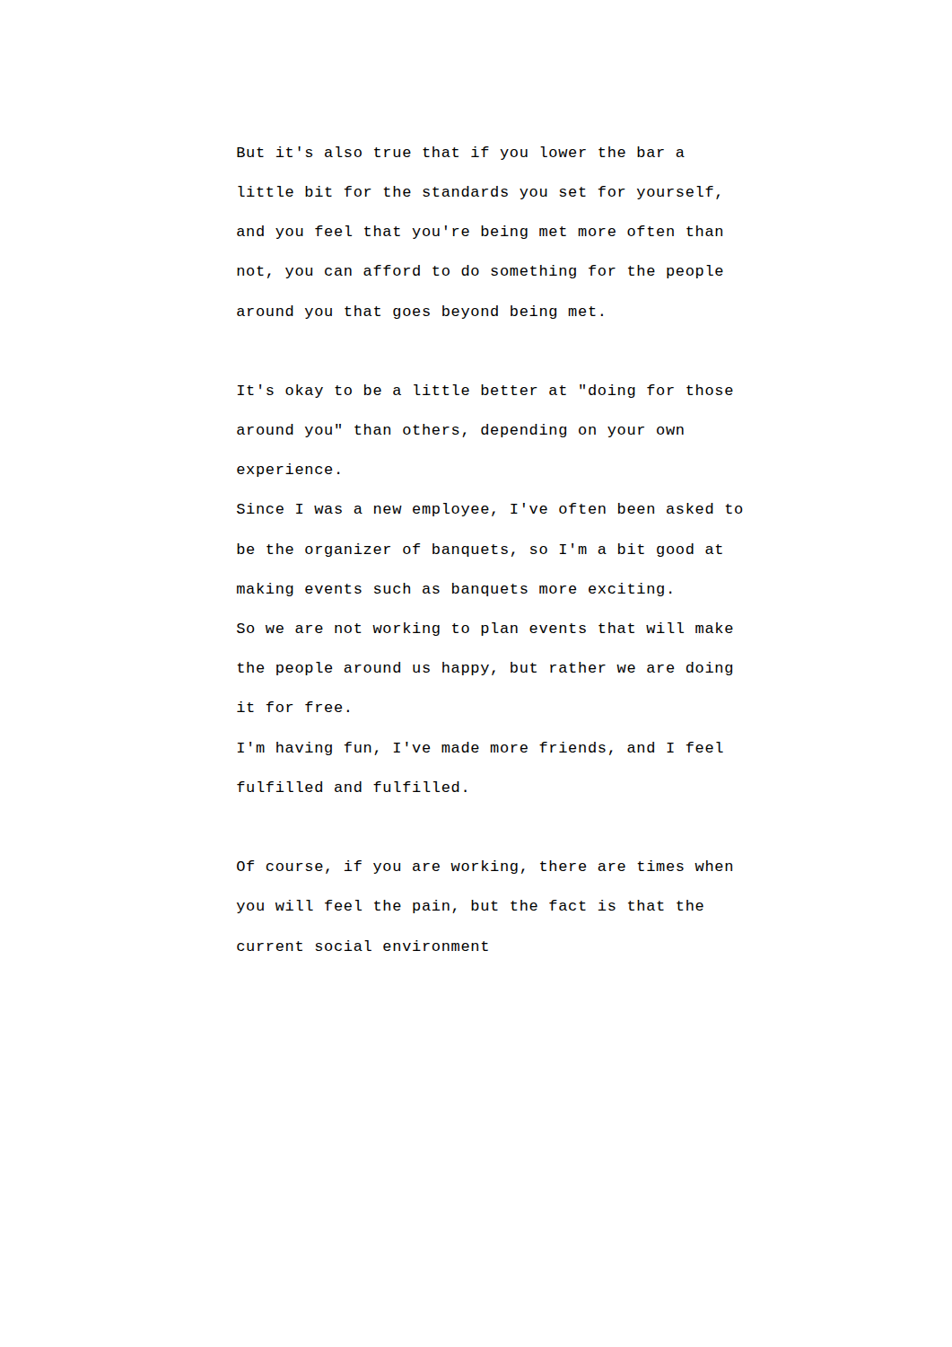But it's also true that if you lower the bar a little bit for the standards you set for yourself, and you feel that you're being met more often than not, you can afford to do something for the people around you that goes beyond being met.
It's okay to be a little better at "doing for those around you" than others, depending on your own experience.
Since I was a new employee, I've often been asked to be the organizer of banquets, so I'm a bit good at making events such as banquets more exciting.
So we are not working to plan events that will make the people around us happy, but rather we are doing it for free.
I'm having fun, I've made more friends, and I feel fulfilled and fulfilled.
Of course, if you are working, there are times when you will feel the pain, but the fact is that the current social environment